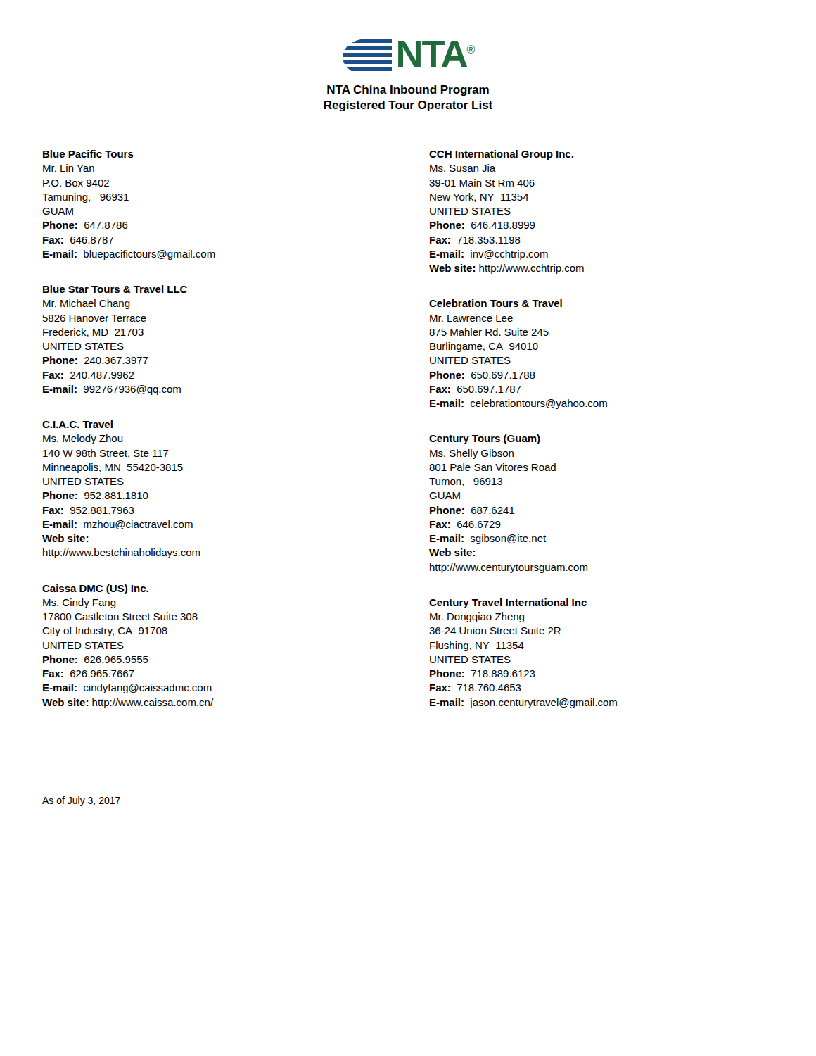NTA®
NTA China Inbound Program
Registered Tour Operator List
Blue Pacific Tours
Mr. Lin Yan
P.O. Box 9402
Tamuning, 96931
GUAM
Phone: 647.8786
Fax: 646.8787
E-mail: bluepacifictours@gmail.com
Blue Star Tours & Travel LLC
Mr. Michael Chang
5826 Hanover Terrace
Frederick, MD 21703
UNITED STATES
Phone: 240.367.3977
Fax: 240.487.9962
E-mail: 992767936@qq.com
C.I.A.C. Travel
Ms. Melody Zhou
140 W 98th Street, Ste 117
Minneapolis, MN 55420-3815
UNITED STATES
Phone: 952.881.1810
Fax: 952.881.7963
E-mail: mzhou@ciactravel.com
Web site:
http://www.bestchinaholidays.com
Caissa DMC (US) Inc.
Ms. Cindy Fang
17800 Castleton Street Suite 308
City of Industry, CA 91708
UNITED STATES
Phone: 626.965.9555
Fax: 626.965.7667
E-mail: cindyfang@caissadmc.com
Web site: http://www.caissa.com.cn/
CCH International Group Inc.
Ms. Susan Jia
39-01 Main St Rm 406
New York, NY 11354
UNITED STATES
Phone: 646.418.8999
Fax: 718.353.1198
E-mail: inv@cchtrip.com
Web site: http://www.cchtrip.com
Celebration Tours & Travel
Mr. Lawrence Lee
875 Mahler Rd. Suite 245
Burlingame, CA 94010
UNITED STATES
Phone: 650.697.1788
Fax: 650.697.1787
E-mail: celebrationtours@yahoo.com
Century Tours (Guam)
Ms. Shelly Gibson
801 Pale San Vitores Road
Tumon, 96913
GUAM
Phone: 687.6241
Fax: 646.6729
E-mail: sgibson@ite.net
Web site:
http://www.centurytoursguam.com
Century Travel International Inc
Mr. Dongqiao Zheng
36-24 Union Street Suite 2R
Flushing, NY 11354
UNITED STATES
Phone: 718.889.6123
Fax: 718.760.4653
E-mail: jason.centurytravel@gmail.com
As of July 3, 2017